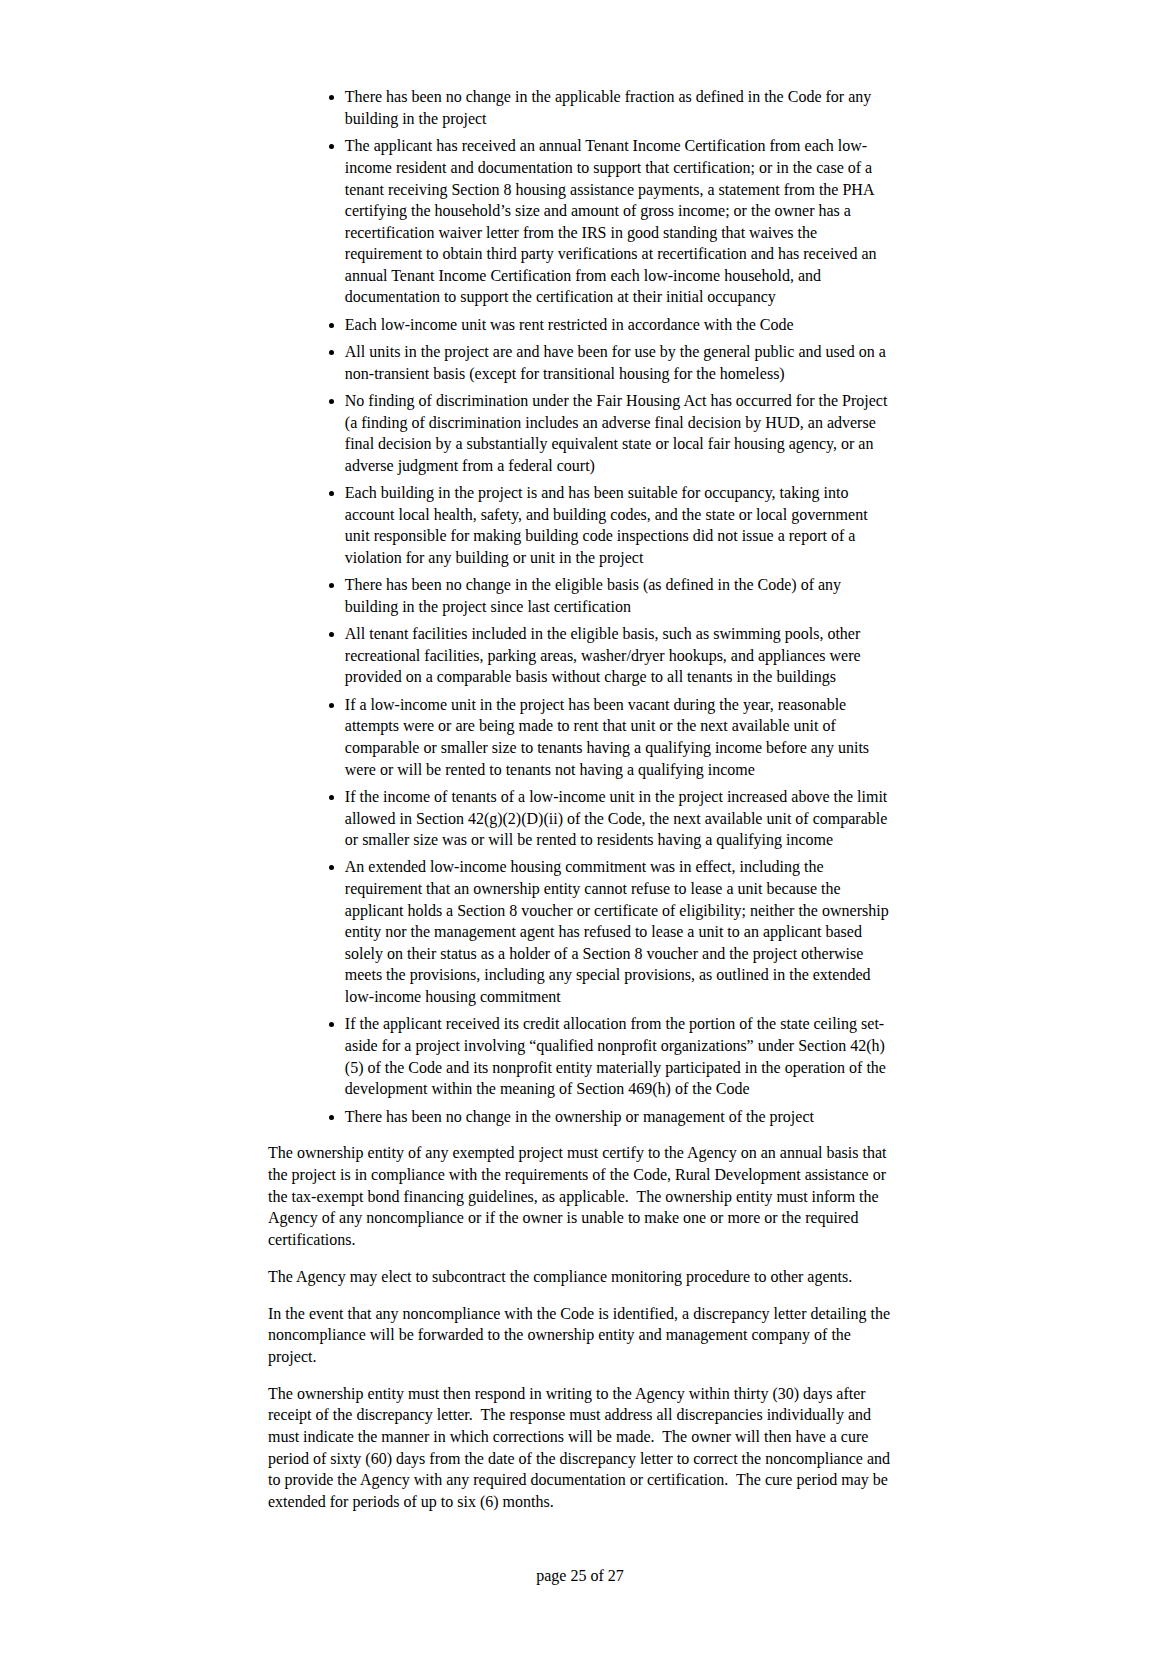There has been no change in the applicable fraction as defined in the Code for any building in the project
The applicant has received an annual Tenant Income Certification from each low-income resident and documentation to support that certification; or in the case of a tenant receiving Section 8 housing assistance payments, a statement from the PHA certifying the household’s size and amount of gross income; or the owner has a recertification waiver letter from the IRS in good standing that waives the requirement to obtain third party verifications at recertification and has received an annual Tenant Income Certification from each low-income household, and documentation to support the certification at their initial occupancy
Each low-income unit was rent restricted in accordance with the Code
All units in the project are and have been for use by the general public and used on a non-transient basis (except for transitional housing for the homeless)
No finding of discrimination under the Fair Housing Act has occurred for the Project (a finding of discrimination includes an adverse final decision by HUD, an adverse final decision by a substantially equivalent state or local fair housing agency, or an adverse judgment from a federal court)
Each building in the project is and has been suitable for occupancy, taking into account local health, safety, and building codes, and the state or local government unit responsible for making building code inspections did not issue a report of a violation for any building or unit in the project
There has been no change in the eligible basis (as defined in the Code) of any building in the project since last certification
All tenant facilities included in the eligible basis, such as swimming pools, other recreational facilities, parking areas, washer/dryer hookups, and appliances were provided on a comparable basis without charge to all tenants in the buildings
If a low-income unit in the project has been vacant during the year, reasonable attempts were or are being made to rent that unit or the next available unit of comparable or smaller size to tenants having a qualifying income before any units were or will be rented to tenants not having a qualifying income
If the income of tenants of a low-income unit in the project increased above the limit allowed in Section 42(g)(2)(D)(ii) of the Code, the next available unit of comparable or smaller size was or will be rented to residents having a qualifying income
An extended low-income housing commitment was in effect, including the requirement that an ownership entity cannot refuse to lease a unit because the applicant holds a Section 8 voucher or certificate of eligibility; neither the ownership entity nor the management agent has refused to lease a unit to an applicant based solely on their status as a holder of a Section 8 voucher and the project otherwise meets the provisions, including any special provisions, as outlined in the extended low-income housing commitment
If the applicant received its credit allocation from the portion of the state ceiling set-aside for a project involving “qualified nonprofit organizations” under Section 42(h)(5) of the Code and its nonprofit entity materially participated in the operation of the development within the meaning of Section 469(h) of the Code
There has been no change in the ownership or management of the project
The ownership entity of any exempted project must certify to the Agency on an annual basis that the project is in compliance with the requirements of the Code, Rural Development assistance or the tax-exempt bond financing guidelines, as applicable. The ownership entity must inform the Agency of any noncompliance or if the owner is unable to make one or more or the required certifications.
The Agency may elect to subcontract the compliance monitoring procedure to other agents.
In the event that any noncompliance with the Code is identified, a discrepancy letter detailing the noncompliance will be forwarded to the ownership entity and management company of the project.
The ownership entity must then respond in writing to the Agency within thirty (30) days after receipt of the discrepancy letter. The response must address all discrepancies individually and must indicate the manner in which corrections will be made. The owner will then have a cure period of sixty (60) days from the date of the discrepancy letter to correct the noncompliance and to provide the Agency with any required documentation or certification. The cure period may be extended for periods of up to six (6) months.
page 25 of 27